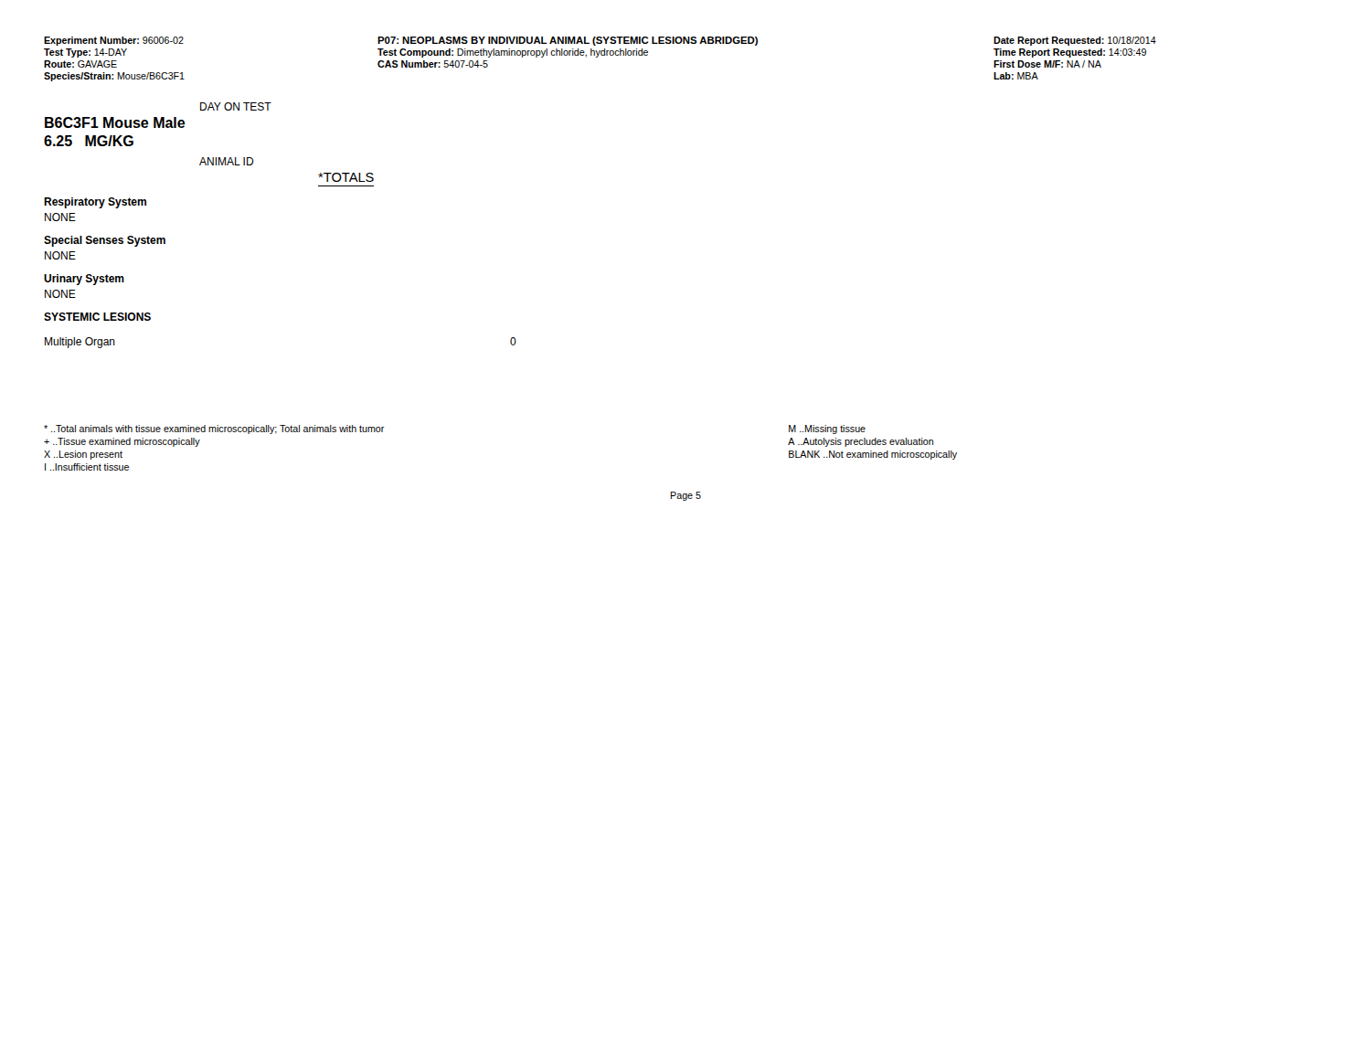| Experiment Number: 96006-02 | P07: NEOPLASMS BY INDIVIDUAL ANIMAL (SYSTEMIC LESIONS ABRIDGED) | Date Report Requested: 10/18/2014 |
| Test Type: 14-DAY | Test Compound: Dimethylaminopropyl chloride, hydrochloride | Time Report Requested: 14:03:49 |
| Route: GAVAGE | CAS Number: 5407-04-5 | First Dose M/F: NA / NA |
| Species/Strain: Mouse/B6C3F1 | | Lab: MBA |
DAY ON TEST
B6C3F1 Mouse Male
6.25 MG/KG
ANIMAL ID
*TOTALS
Respiratory System
NONE
Special Senses System
NONE
Urinary System
NONE
SYSTEMIC LESIONS
Multiple Organ 0
* ..Total animals with tissue examined microscopically; Total animals with tumor
+ ..Tissue examined microscopically
X ..Lesion present
I ..Insufficient tissue
M ..Missing tissue
A ..Autolysis precludes evaluation
BLANK ..Not examined microscopically
Page 5